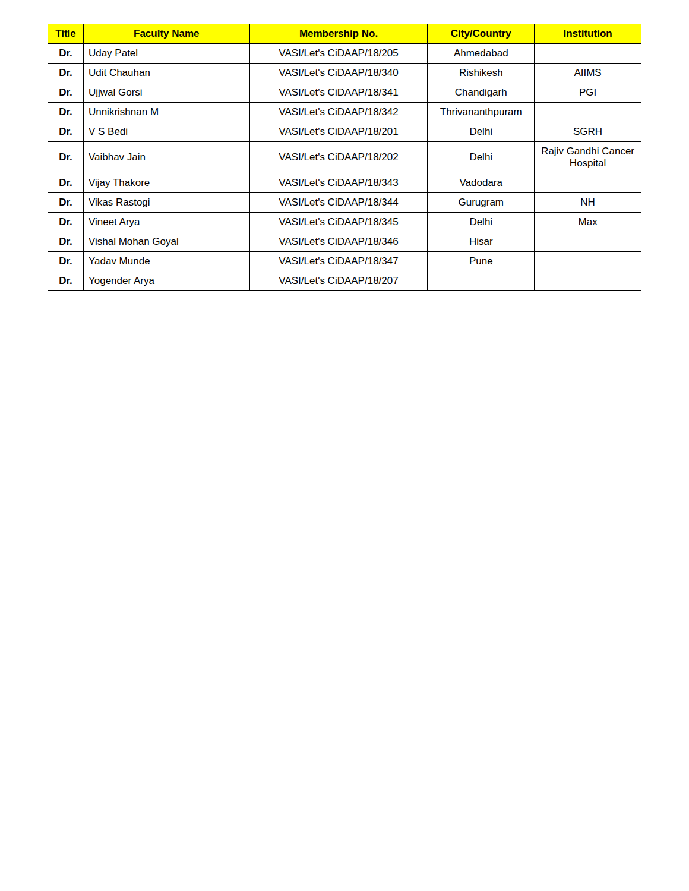| Title | Faculty Name | Membership No. | City/Country | Institution |
| --- | --- | --- | --- | --- |
| Dr. | Uday Patel | VASI/Let's CiDAAP/18/205 | Ahmedabad | |
| Dr. | Udit Chauhan | VASI/Let's CiDAAP/18/340 | Rishikesh | AIIMS |
| Dr. | Ujjwal Gorsi | VASI/Let's CiDAAP/18/341 | Chandigarh | PGI |
| Dr. | Unnikrishnan M | VASI/Let's CiDAAP/18/342 | Thrivananthpuram | |
| Dr. | V S Bedi | VASI/Let's CiDAAP/18/201 | Delhi | SGRH |
| Dr. | Vaibhav Jain | VASI/Let's CiDAAP/18/202 | Delhi | Rajiv Gandhi Cancer Hospital |
| Dr. | Vijay Thakore | VASI/Let's CiDAAP/18/343 | Vadodara | |
| Dr. | Vikas Rastogi | VASI/Let's CiDAAP/18/344 | Gurugram | NH |
| Dr. | Vineet Arya | VASI/Let's CiDAAP/18/345 | Delhi | Max |
| Dr. | Vishal Mohan Goyal | VASI/Let's CiDAAP/18/346 | Hisar | |
| Dr. | Yadav Munde | VASI/Let's CiDAAP/18/347 | Pune | |
| Dr. | Yogender Arya | VASI/Let's CiDAAP/18/207 | | |